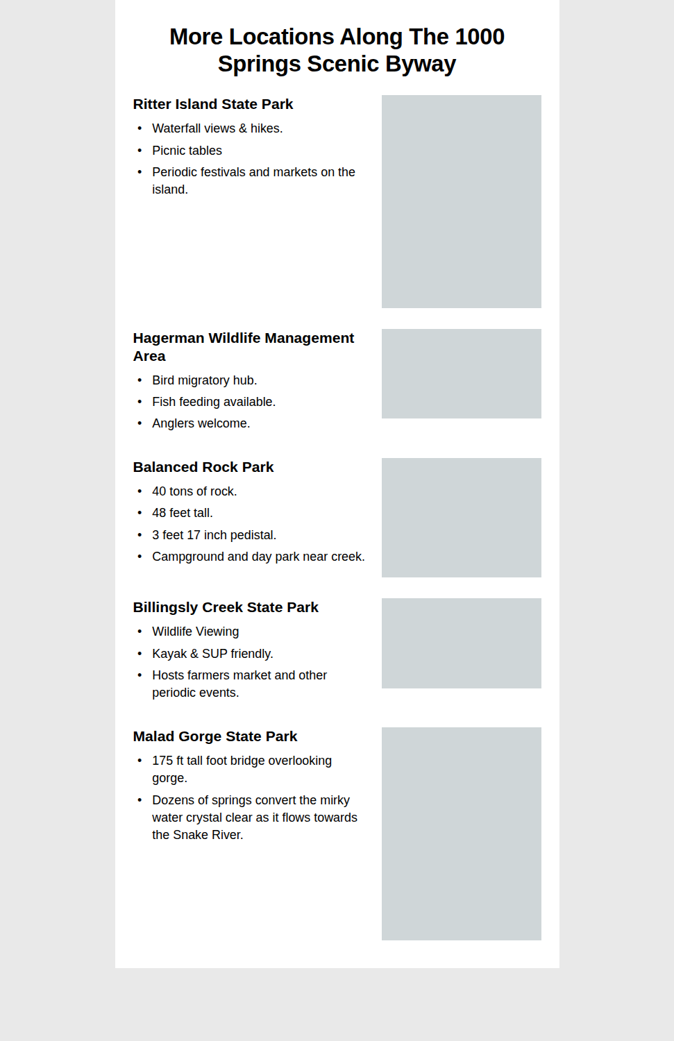More Locations Along The 1000 Springs Scenic Byway
Ritter Island State Park
Waterfall views & hikes.
Picnic tables
Periodic festivals and markets on the island.
Hagerman Wildlife Management Area
Bird migratory hub.
Fish feeding available.
Anglers welcome.
Balanced Rock Park
40 tons of rock.
48 feet tall.
3 feet 17 inch pedistal.
Campground and day park near creek.
Billingsly Creek State Park
Wildlife Viewing
Kayak & SUP friendly.
Hosts farmers market and other periodic events.
Malad Gorge State Park
175 ft tall foot bridge overlooking gorge.
Dozens of springs convert the mirky water crystal clear as it flows towards the Snake River.